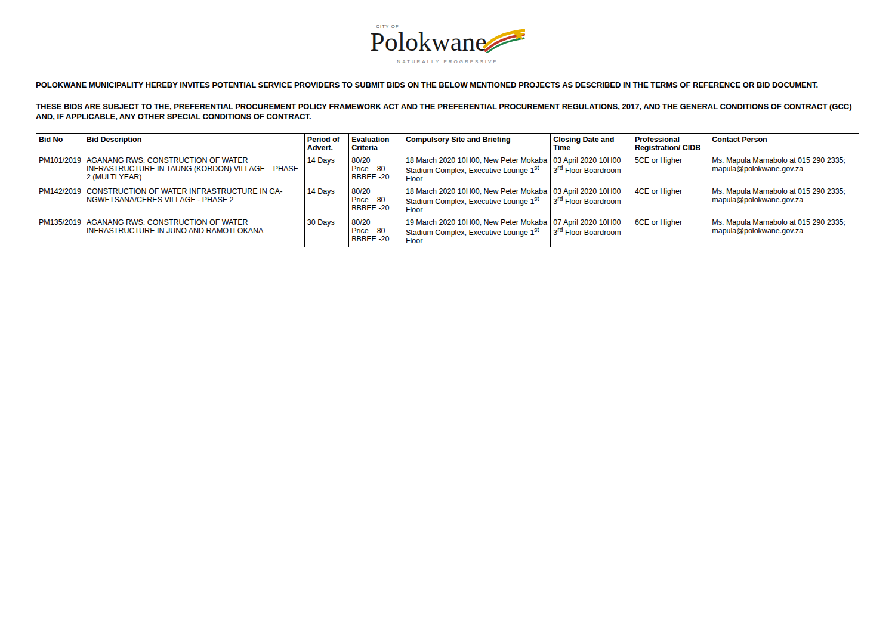CITY OF
Polokwane
NATURALLY PROGRESSIVE
POLOKWANE MUNICIPALITY HEREBY INVITES POTENTIAL SERVICE PROVIDERS TO SUBMIT BIDS ON THE BELOW MENTIONED PROJECTS AS DESCRIBED IN THE TERMS OF REFERENCE OR BID DOCUMENT.
THESE BIDS ARE SUBJECT TO THE, PREFERENTIAL PROCUREMENT POLICY FRAMEWORK ACT AND THE PREFERENTIAL PROCUREMENT REGULATIONS, 2017, AND THE GENERAL CONDITIONS OF CONTRACT (GCC) AND, IF APPLICABLE, ANY OTHER SPECIAL CONDITIONS OF CONTRACT.
| Bid No | Bid Description | Period of Advert. | Evaluation Criteria | Compulsory Site and Briefing | Closing Date and Time | Professional Registration/ CIDB | Contact Person |
| --- | --- | --- | --- | --- | --- | --- | --- |
| PM101/2019 | AGANANG RWS: CONSTRUCTION OF WATER INFRASTRUCTURE IN TAUNG (KORDON) VILLAGE – PHASE 2 (MULTI YEAR) | 14 Days | 80/20 Price – 80 BBBEE -20 | 18 March 2020 10H00, New Peter Mokaba Stadium Complex, Executive Lounge 1 st Floor | 03 April 2020 10H00 3 rd Floor Boardroom | 5CE or Higher | Ms. Mapula Mamabolo at 015 290 2335; mapula@polokwane.gov.za |
| PM142/2019 | CONSTRUCTION OF WATER INFRASTRUCTURE IN GA-NGWETSANA/CERES VILLAGE - PHASE 2 | 14 Days | 80/20 Price – 80 BBBEE -20 | 18 March 2020 10H00, New Peter Mokaba Stadium Complex, Executive Lounge 1 st Floor | 03 April 2020 10H00 3 rd Floor Boardroom | 4CE or Higher | Ms. Mapula Mamabolo at 015 290 2335; mapula@polokwane.gov.za |
| PM135/2019 | AGANANG RWS: CONSTRUCTION OF WATER INFRASTRUCTURE IN JUNO AND RAMOTLOKANA | 30 Days | 80/20 Price – 80 BBBEE -20 | 19 March 2020 10H00, New Peter Mokaba Stadium Complex, Executive Lounge 1 st Floor | 07 April 2020 10H00 3 rd Floor Boardroom | 6CE or Higher | Ms. Mapula Mamabolo at 015 290 2335; mapula@polokwane.gov.za |